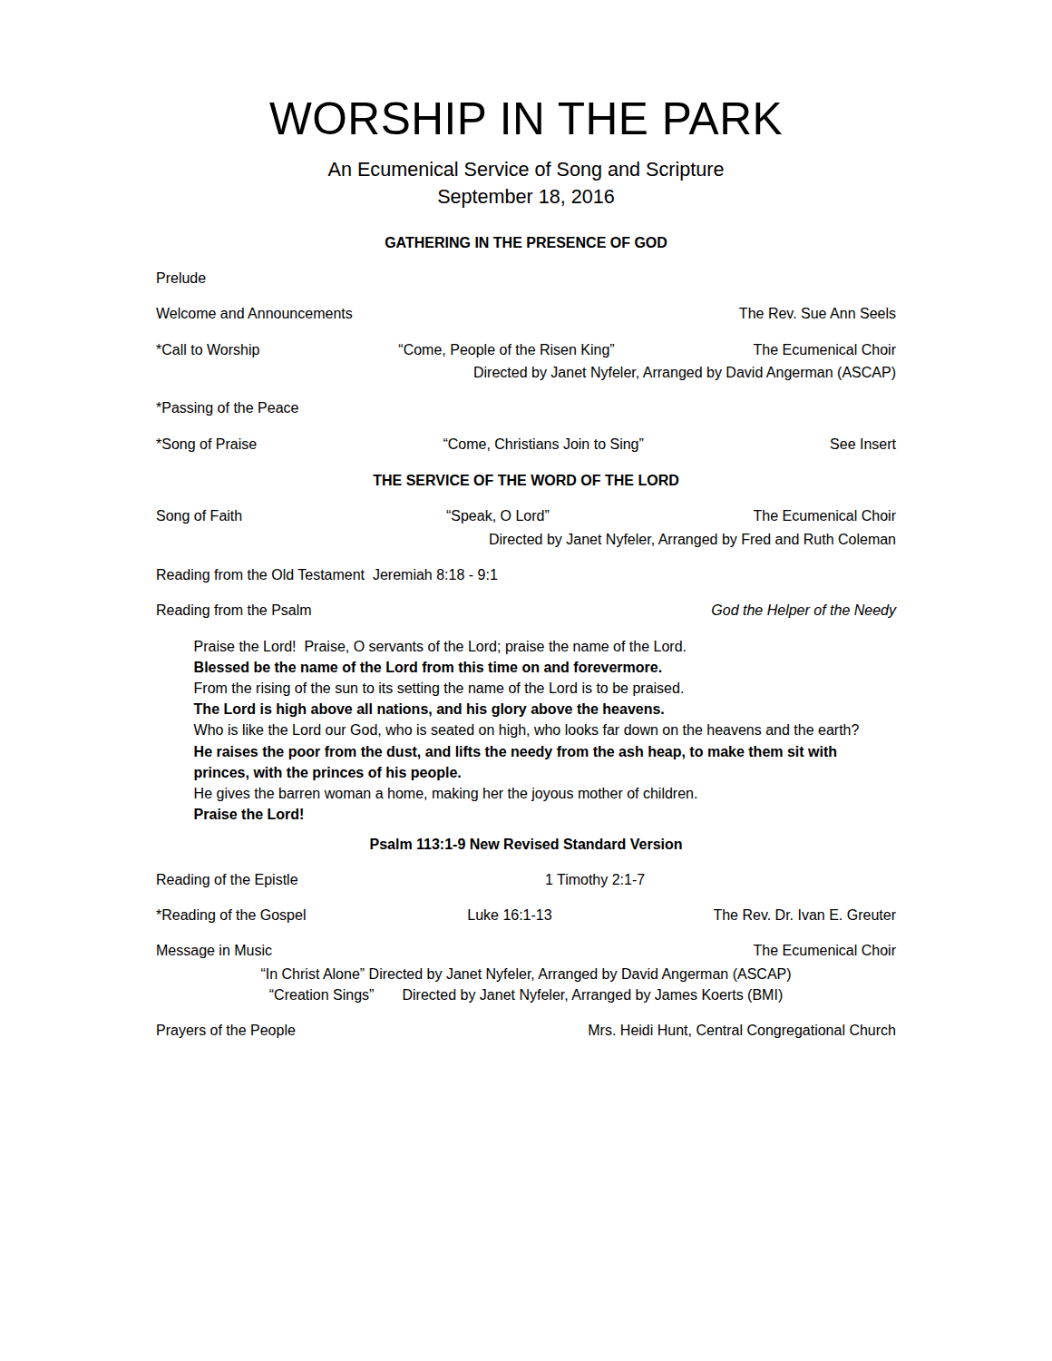WORSHIP IN THE PARK
An Ecumenical Service of Song and Scripture
September 18, 2016
GATHERING IN THE PRESENCE OF GOD
Prelude
Welcome and Announcements The Rev. Sue Ann Seels
*Call to Worship “Come, People of the Risen King” The Ecumenical Choir
Directed by Janet Nyfeler, Arranged by David Angerman (ASCAP)
*Passing of the Peace
*Song of Praise “Come, Christians Join to Sing” See Insert
THE SERVICE OF THE WORD OF THE LORD
Song of Faith “Speak, O Lord” The Ecumenical Choir
Directed by Janet Nyfeler, Arranged by Fred and Ruth Coleman
Reading from the Old Testament Jeremiah 8:18 - 9:1
Reading from the Psalm God the Helper of the Needy
Praise the Lord! Praise, O servants of the Lord; praise the name of the Lord.
Blessed be the name of the Lord from this time on and forevermore.
From the rising of the sun to its setting the name of the Lord is to be praised.
The Lord is high above all nations, and his glory above the heavens.
Who is like the Lord our God, who is seated on high, who looks far down on the heavens and the earth?
He raises the poor from the dust, and lifts the needy from the ash heap, to make them sit with princes, with the princes of his people.
He gives the barren woman a home, making her the joyous mother of children.
Praise the Lord!
Psalm 113:1-9 New Revised Standard Version
Reading of the Epistle 1 Timothy 2:1-7
*Reading of the Gospel Luke 16:1-13 The Rev. Dr. Ivan E. Greuter
Message in Music The Ecumenical Choir
“In Christ Alone” Directed by Janet Nyfeler, Arranged by David Angerman (ASCAP)
“Creation Sings” Directed by Janet Nyfeler, Arranged by James Koerts (BMI)
Prayers of the People Mrs. Heidi Hunt, Central Congregational Church